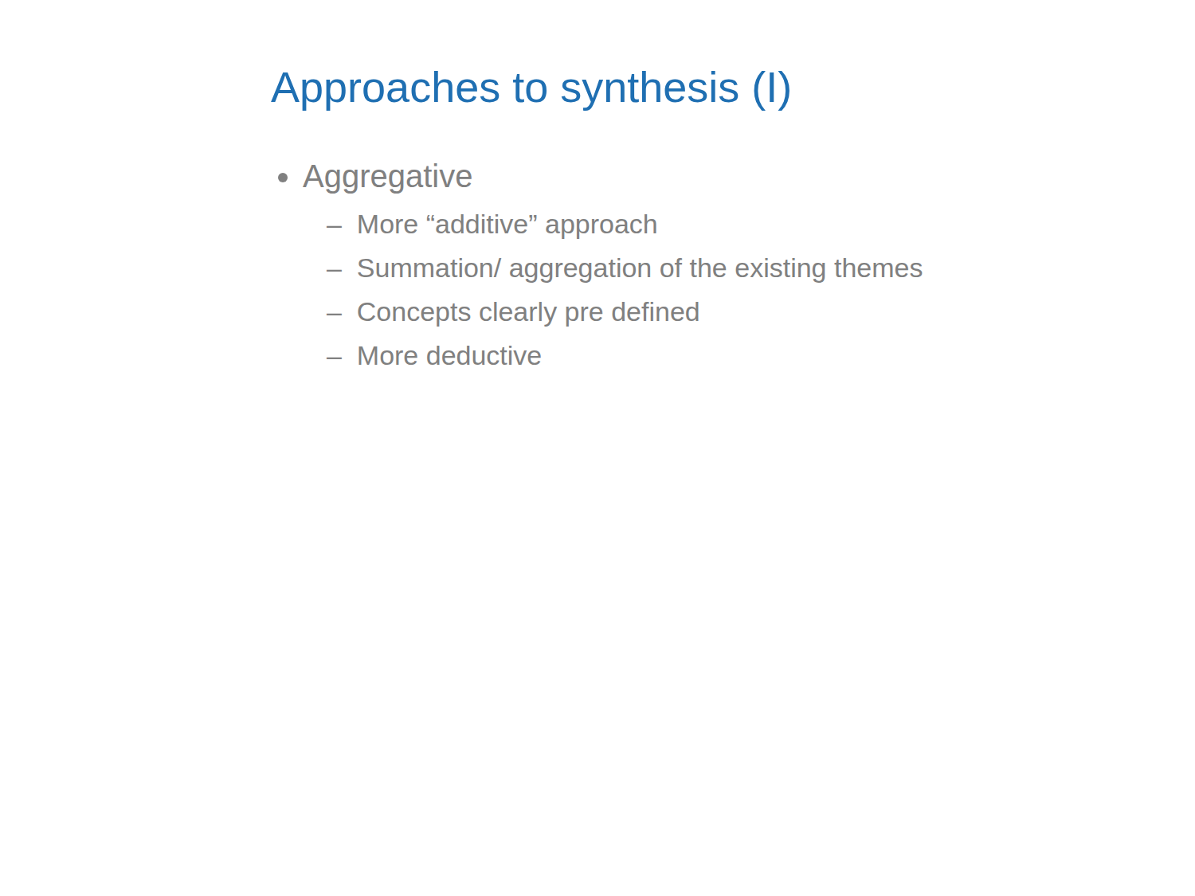Approaches to synthesis (I)
Aggregative
More “additive” approach
Summation/ aggregation of the existing themes
Concepts clearly pre defined
More deductive